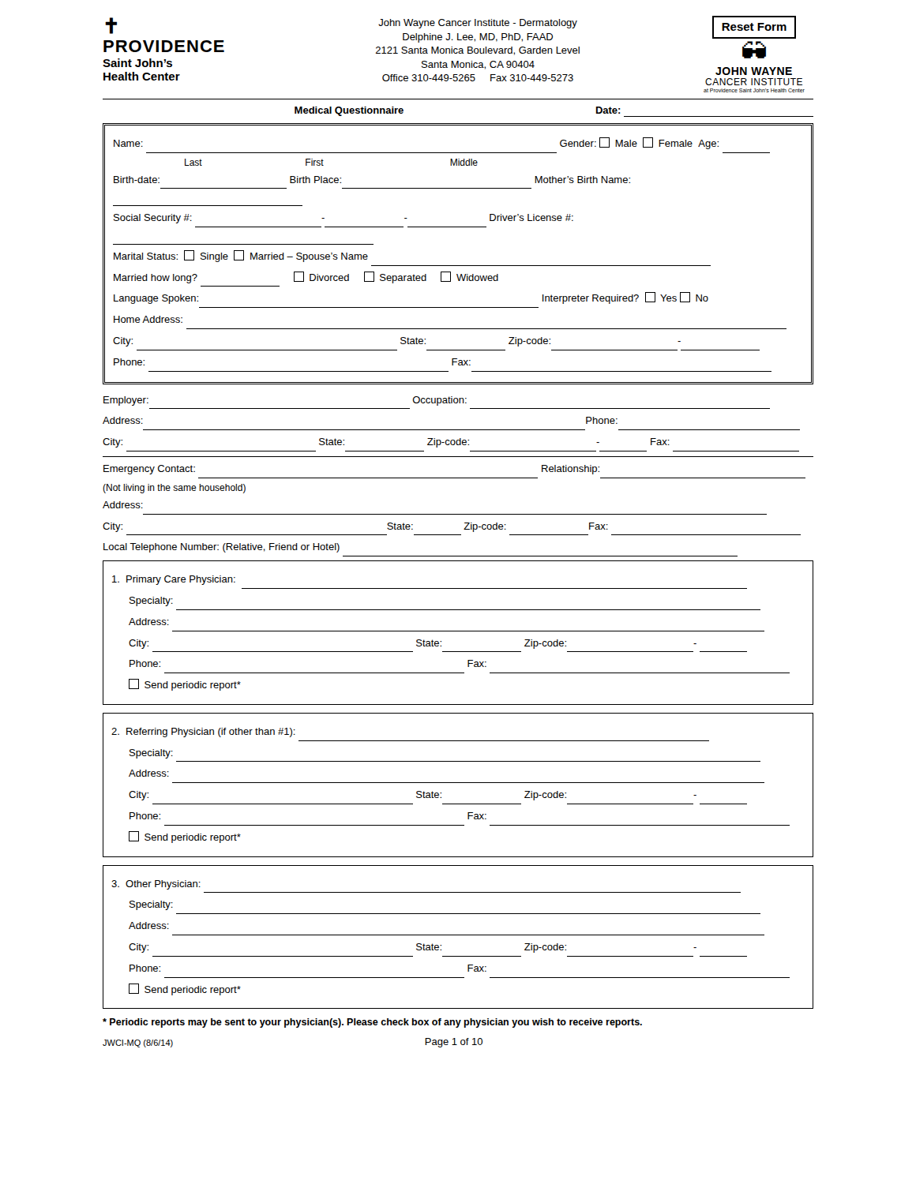✝
PROVIDENCE
Saint John’s
Health Center
John Wayne Cancer Institute - Dermatology
Delphine J. Lee, MD, PhD, FAAD
2121 Santa Monica Boulevard, Garden Level
Santa Monica, CA 90404
Office 310-449-5265 Fax 310-449-5273
Reset Form
🕶
JOHN WAYNE
CANCER INSTITUTE
at Providence Saint John’s Health Center
Medical Questionnaire
Date:
Name: Gender: Male Female Age:
Last First Middle
Birth-date: Birth Place: Mother’s Birth Name:
Social Security #: - - Driver’s License #:
Marital Status: Single Married – Spouse’s Name
Married how long? Divorced Separated Widowed
Language Spoken: Interpreter Required? Yes No
Home Address:
City: State: Zip-code: -
Phone: Fax:
Employer: Occupation:
Address: Phone:
City: State: Zip-code: - Fax:
Emergency Contact: Relationship:
(Not living in the same household)
Address:
City: State: Zip-code: Fax:
Local Telephone Number: (Relative, Friend or Hotel)
1. Primary Care Physician:
Specialty:
Address:
City: State: Zip-code: -
Phone: Fax:
Send periodic report*
2. Referring Physician (if other than #1):
Specialty:
Address:
City: State: Zip-code: -
Phone: Fax:
Send periodic report*
3. Other Physician:
Specialty:
Address:
City: State: Zip-code: -
Phone: Fax:
Send periodic report*
* Periodic reports may be sent to your physician(s). Please check box of any physician you wish to receive reports.
JWCI-MQ (8/6/14)
Page 1 of 10